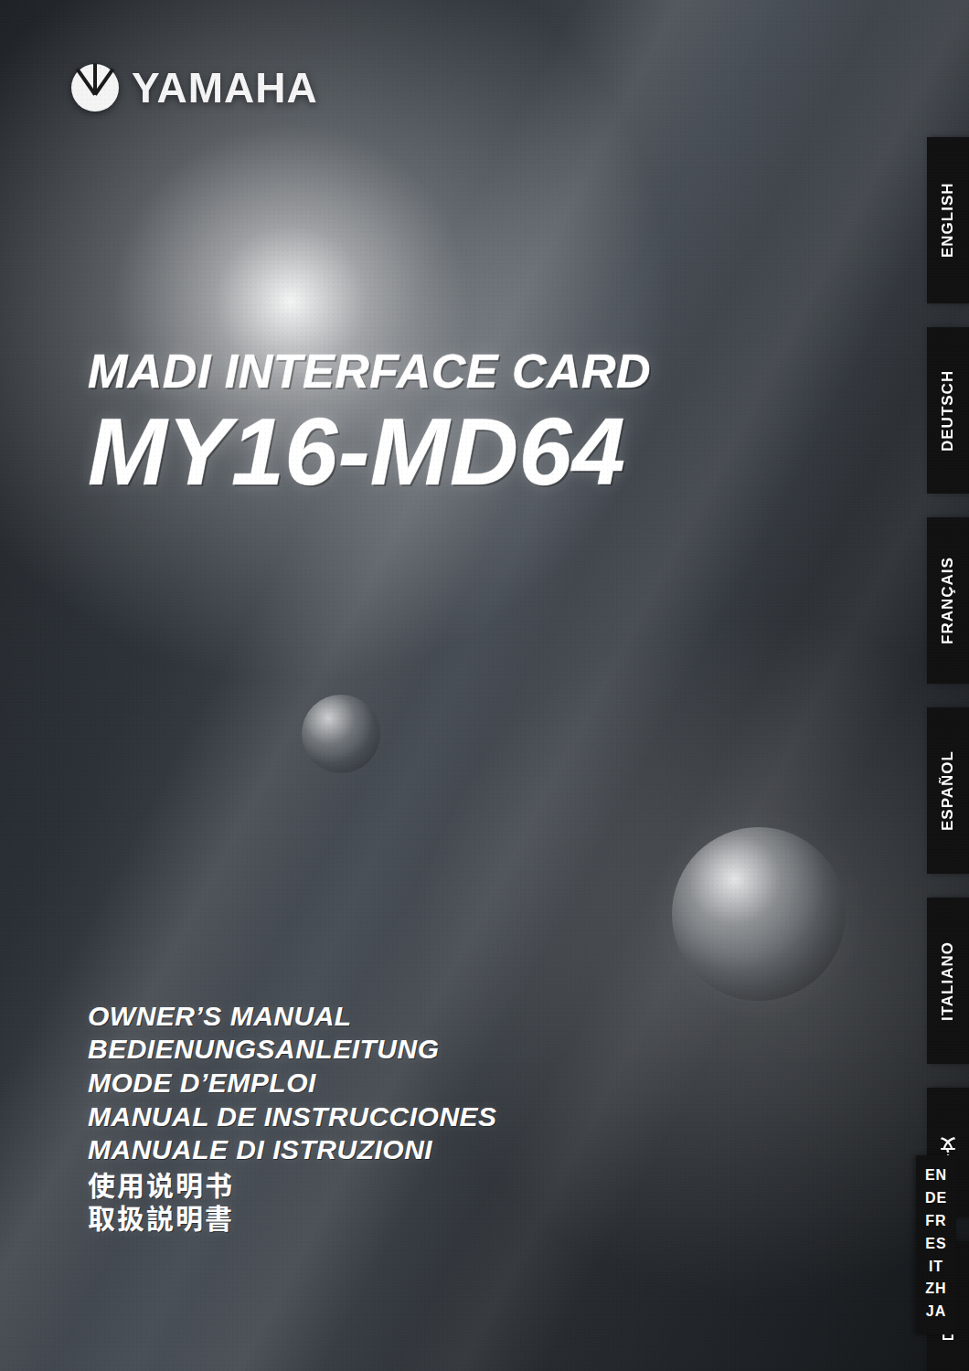YAMAHA
MADI INTERFACE CARD
MY16-MD64
OWNER’S MANUAL
BEDIENUNGSANLEITUNG
MODE D’EMPLOI
MANUAL DE INSTRUCCIONES
MANUALE DI ISTRUZIONI
使用说明书
取扱説明書
ENGLISH
DEUTSCH
FRANÇAIS
ESPAÑOL
ITALIANO
中文
日本語
EN
DE
FR
ES
IT
ZH
JA
Language tabs: ENGLISH, DEUTSCH, FRANÇAIS, ESPAÑOL, ITALIANO, 中文, 日本語. Language codes: EN, DE, FR, ES, IT, ZH, JA.